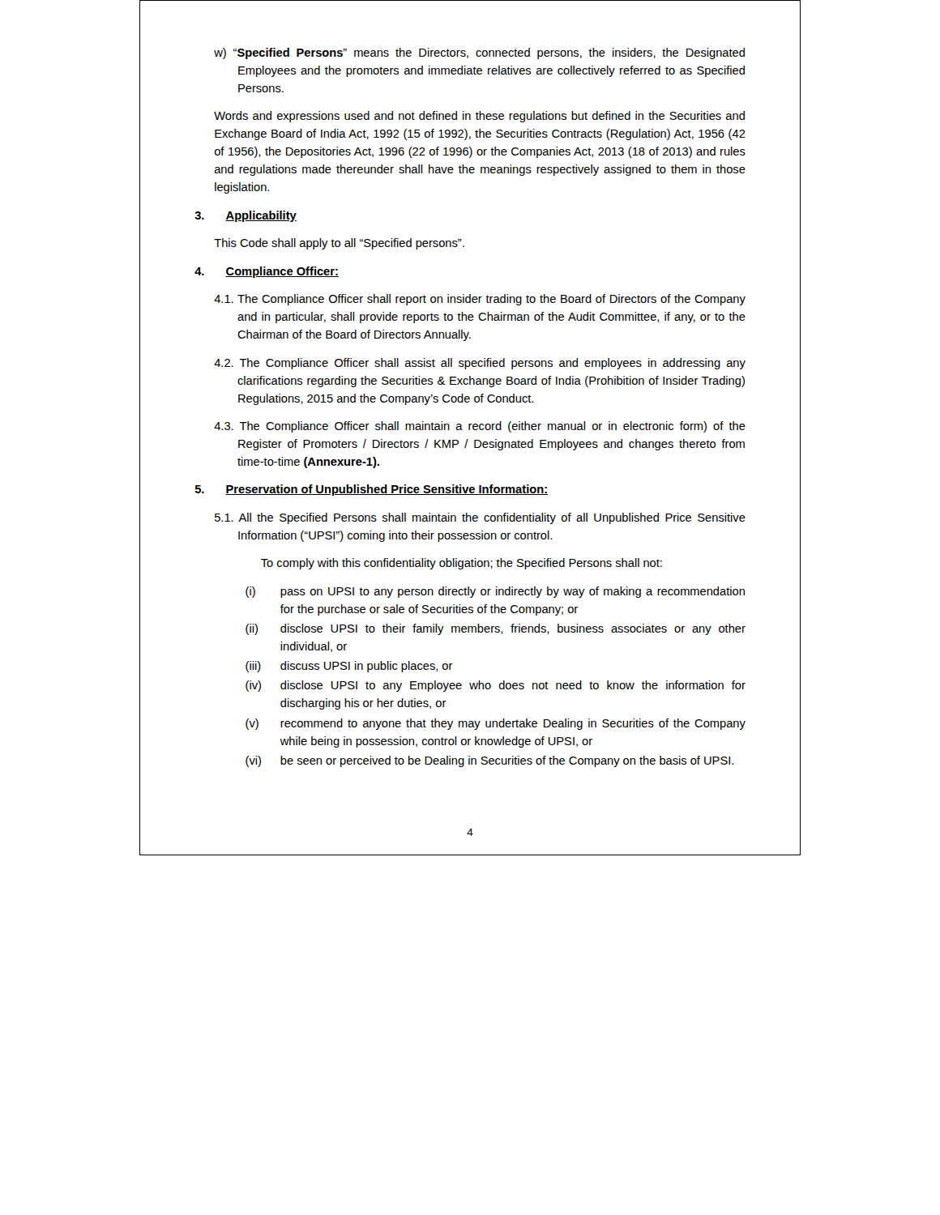w) “Specified Persons” means the Directors, connected persons, the insiders, the Designated Employees and the promoters and immediate relatives are collectively referred to as Specified Persons.
Words and expressions used and not defined in these regulations but defined in the Securities and Exchange Board of India Act, 1992 (15 of 1992), the Securities Contracts (Regulation) Act, 1956 (42 of 1956), the Depositories Act, 1996 (22 of 1996) or the Companies Act, 2013 (18 of 2013) and rules and regulations made thereunder shall have the meanings respectively assigned to them in those legislation.
3. Applicability
This Code shall apply to all “Specified persons”.
4. Compliance Officer:
4.1. The Compliance Officer shall report on insider trading to the Board of Directors of the Company and in particular, shall provide reports to the Chairman of the Audit Committee, if any, or to the Chairman of the Board of Directors Annually.
4.2. The Compliance Officer shall assist all specified persons and employees in addressing any clarifications regarding the Securities & Exchange Board of India (Prohibition of Insider Trading) Regulations, 2015 and the Company’s Code of Conduct.
4.3. The Compliance Officer shall maintain a record (either manual or in electronic form) of the Register of Promoters / Directors / KMP / Designated Employees and changes thereto from time-to-time (Annexure-1).
5. Preservation of Unpublished Price Sensitive Information:
5.1. All the Specified Persons shall maintain the confidentiality of all Unpublished Price Sensitive Information (“UPSI”) coming into their possession or control.
To comply with this confidentiality obligation; the Specified Persons shall not:
(i) pass on UPSI to any person directly or indirectly by way of making a recommendation for the purchase or sale of Securities of the Company; or
(ii) disclose UPSI to their family members, friends, business associates or any other individual, or
(iii) discuss UPSI in public places, or
(iv) disclose UPSI to any Employee who does not need to know the information for discharging his or her duties, or
(v) recommend to anyone that they may undertake Dealing in Securities of the Company while being in possession, control or knowledge of UPSI, or
(vi) be seen or perceived to be Dealing in Securities of the Company on the basis of UPSI.
4